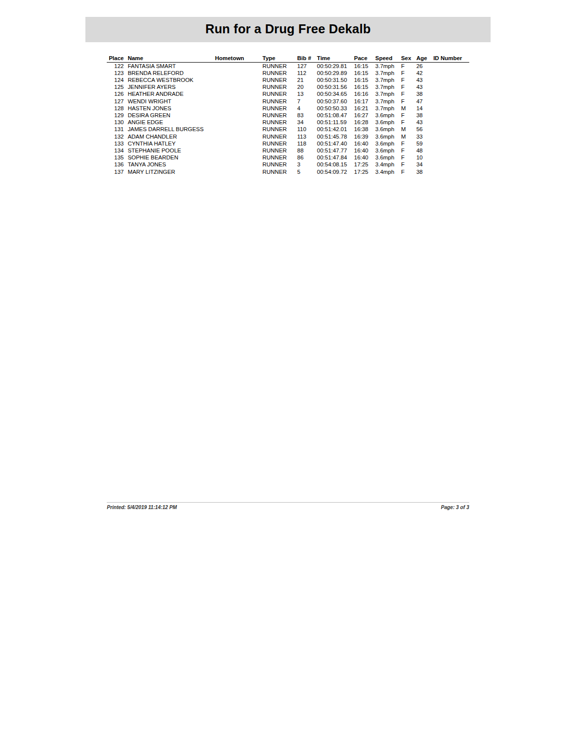Run for a Drug Free Dekalb
| Place | Name | Hometown | Type | Bib # | Time | Pace | Speed | Sex | Age | ID Number |
| --- | --- | --- | --- | --- | --- | --- | --- | --- | --- | --- |
| 122 | FANTASIA SMART | | RUNNER | 127 | 00:50:29.81 | 16:15 | 3.7mph | F | 26 | |
| 123 | BRENDA RELEFORD | | RUNNER | 112 | 00:50:29.89 | 16:15 | 3.7mph | F | 42 | |
| 124 | REBECCA WESTBROOK | | RUNNER | 21 | 00:50:31.50 | 16:15 | 3.7mph | F | 43 | |
| 125 | JENNIFER AYERS | | RUNNER | 20 | 00:50:31.56 | 16:15 | 3.7mph | F | 43 | |
| 126 | HEATHER ANDRADE | | RUNNER | 13 | 00:50:34.65 | 16:16 | 3.7mph | F | 38 | |
| 127 | WENDI WRIGHT | | RUNNER | 7 | 00:50:37.60 | 16:17 | 3.7mph | F | 47 | |
| 128 | HASTEN JONES | | RUNNER | 4 | 00:50:50.33 | 16:21 | 3.7mph | M | 14 | |
| 129 | DESIRA GREEN | | RUNNER | 83 | 00:51:08.47 | 16:27 | 3.6mph | F | 38 | |
| 130 | ANGIE EDGE | | RUNNER | 34 | 00:51:11.59 | 16:28 | 3.6mph | F | 43 | |
| 131 | JAMES DARRELL BURGESS | | RUNNER | 110 | 00:51:42.01 | 16:38 | 3.6mph | M | 56 | |
| 132 | ADAM CHANDLER | | RUNNER | 113 | 00:51:45.78 | 16:39 | 3.6mph | M | 33 | |
| 133 | CYNTHIA HATLEY | | RUNNER | 118 | 00:51:47.40 | 16:40 | 3.6mph | F | 59 | |
| 134 | STEPHANIE POOLE | | RUNNER | 88 | 00:51:47.77 | 16:40 | 3.6mph | F | 48 | |
| 135 | SOPHIE BEARDEN | | RUNNER | 86 | 00:51:47.84 | 16:40 | 3.6mph | F | 10 | |
| 136 | TANYA JONES | | RUNNER | 3 | 00:54:08.15 | 17:25 | 3.4mph | F | 34 | |
| 137 | MARY LITZINGER | | RUNNER | 5 | 00:54:09.72 | 17:25 | 3.4mph | F | 38 | |
Printed: 5/4/2019 11:14:12 PM Page: 3 of 3